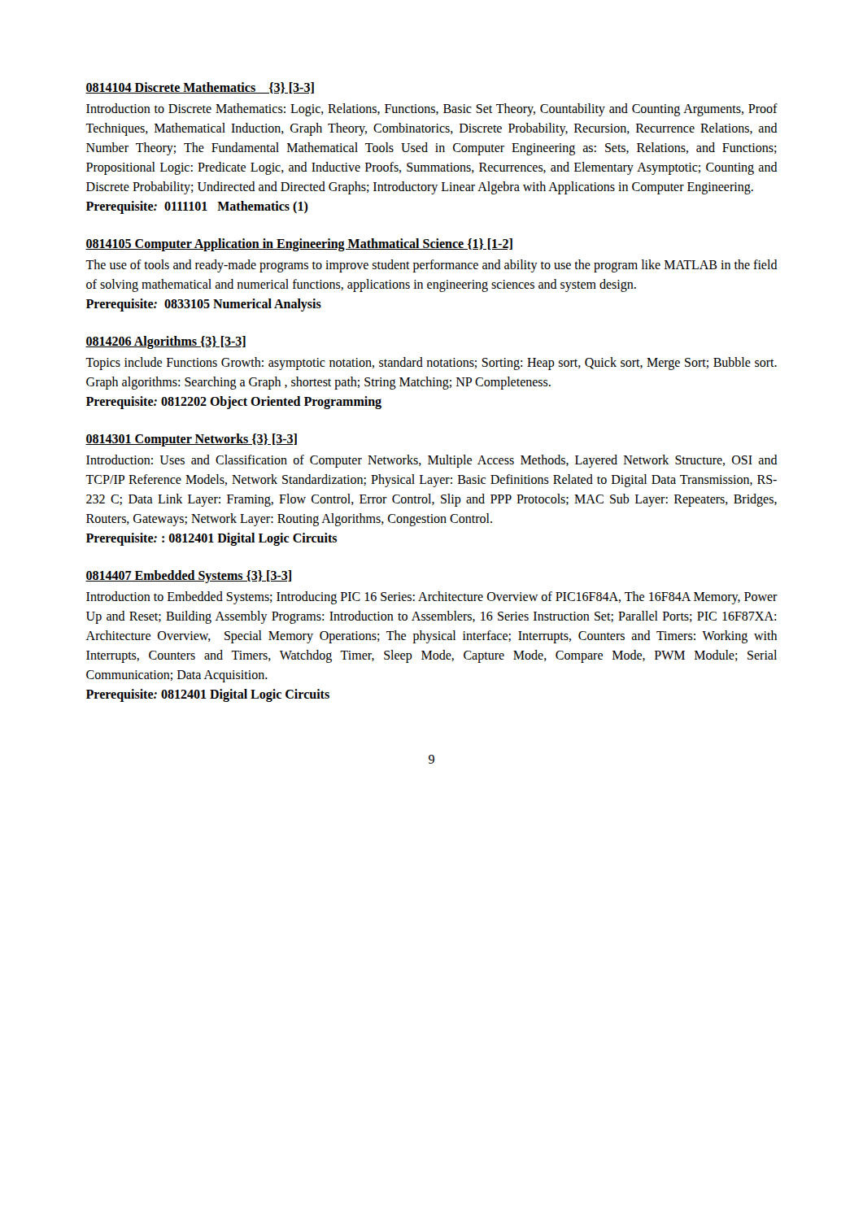0814104 Discrete Mathematics {3} [3-3]
Introduction to Discrete Mathematics: Logic, Relations, Functions, Basic Set Theory, Countability and Counting Arguments, Proof Techniques, Mathematical Induction, Graph Theory, Combinatorics, Discrete Probability, Recursion, Recurrence Relations, and Number Theory; The Fundamental Mathematical Tools Used in Computer Engineering as: Sets, Relations, and Functions; Propositional Logic: Predicate Logic, and Inductive Proofs, Summations, Recurrences, and Elementary Asymptotic; Counting and Discrete Probability; Undirected and Directed Graphs; Introductory Linear Algebra with Applications in Computer Engineering.
Prerequisite: 0111101 Mathematics (1)
0814105 Computer Application in Engineering Mathmatical Science {1} [1-2]
The use of tools and ready-made programs to improve student performance and ability to use the program like MATLAB in the field of solving mathematical and numerical functions, applications in engineering sciences and system design.
Prerequisite: 0833105 Numerical Analysis
0814206 Algorithms {3} [3-3]
Topics include Functions Growth: asymptotic notation, standard notations; Sorting: Heap sort, Quick sort, Merge Sort; Bubble sort. Graph algorithms: Searching a Graph , shortest path; String Matching; NP Completeness.
Prerequisite: 0812202 Object Oriented Programming
0814301 Computer Networks {3} [3-3]
Introduction: Uses and Classification of Computer Networks, Multiple Access Methods, Layered Network Structure, OSI and TCP/IP Reference Models, Network Standardization; Physical Layer: Basic Definitions Related to Digital Data Transmission, RS-232 C; Data Link Layer: Framing, Flow Control, Error Control, Slip and PPP Protocols; MAC Sub Layer: Repeaters, Bridges, Routers, Gateways; Network Layer: Routing Algorithms, Congestion Control.
Prerequisite: : 0812401 Digital Logic Circuits
0814407 Embedded Systems {3} [3-3]
Introduction to Embedded Systems; Introducing PIC 16 Series: Architecture Overview of PIC16F84A, The 16F84A Memory, Power Up and Reset; Building Assembly Programs: Introduction to Assemblers, 16 Series Instruction Set; Parallel Ports; PIC 16F87XA: Architecture Overview, Special Memory Operations; The physical interface; Interrupts, Counters and Timers: Working with Interrupts, Counters and Timers, Watchdog Timer, Sleep Mode, Capture Mode, Compare Mode, PWM Module; Serial Communication; Data Acquisition.
Prerequisite: 0812401 Digital Logic Circuits
9